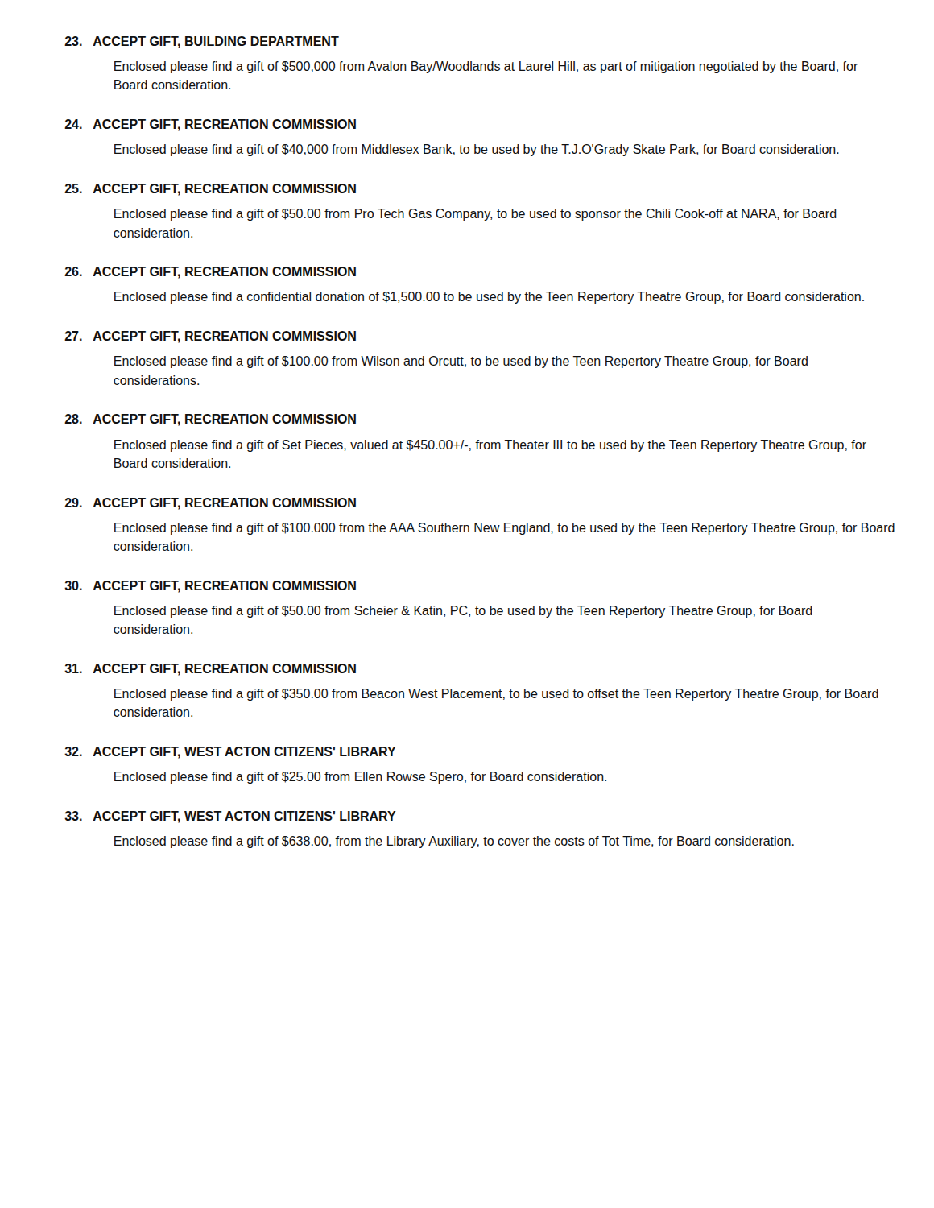23.
Accept Gift, Building Department
Enclosed please find a gift of $500,000 from Avalon Bay/Woodlands at Laurel Hill, as part of mitigation negotiated by the Board, for Board consideration.
24.
Accept Gift, Recreation Commission
Enclosed please find a gift of $40,000 from Middlesex Bank, to be used by the T.J.O'Grady Skate Park, for Board consideration.
25.
Accept Gift, Recreation Commission
Enclosed please find a gift of $50.00 from Pro Tech Gas Company, to be used to sponsor the Chili Cook-off at NARA, for Board consideration.
26.
Accept Gift, Recreation Commission
Enclosed please find a confidential donation of $1,500.00 to be used by the Teen Repertory Theatre Group, for Board consideration.
27.
Accept Gift, Recreation Commission
Enclosed please find a gift of $100.00 from Wilson and Orcutt, to be used by the Teen Repertory Theatre Group, for Board considerations.
28.
Accept Gift, Recreation Commission
Enclosed please find a gift of Set Pieces, valued at $450.00+/-, from Theater III to be used by the Teen Repertory Theatre Group, for Board consideration.
29.
Accept Gift, Recreation Commission
Enclosed please find a gift of $100.000 from the AAA Southern New England, to be used by the Teen Repertory Theatre Group, for Board consideration.
30.
Accept Gift, Recreation Commission
Enclosed please find a gift of $50.00 from Scheier & Katin, PC, to be used by the Teen Repertory Theatre Group, for Board consideration.
31.
Accept Gift, Recreation Commission
Enclosed please find a gift of $350.00 from Beacon West Placement, to be used to offset the Teen Repertory Theatre Group, for Board consideration.
32.
Accept Gift, West Acton Citizens' Library
Enclosed please find a gift of $25.00 from Ellen Rowse Spero, for Board consideration.
33.
Accept Gift, West Acton Citizens' Library
Enclosed please find a gift of $638.00, from the Library Auxiliary, to cover the costs of Tot Time, for Board consideration.